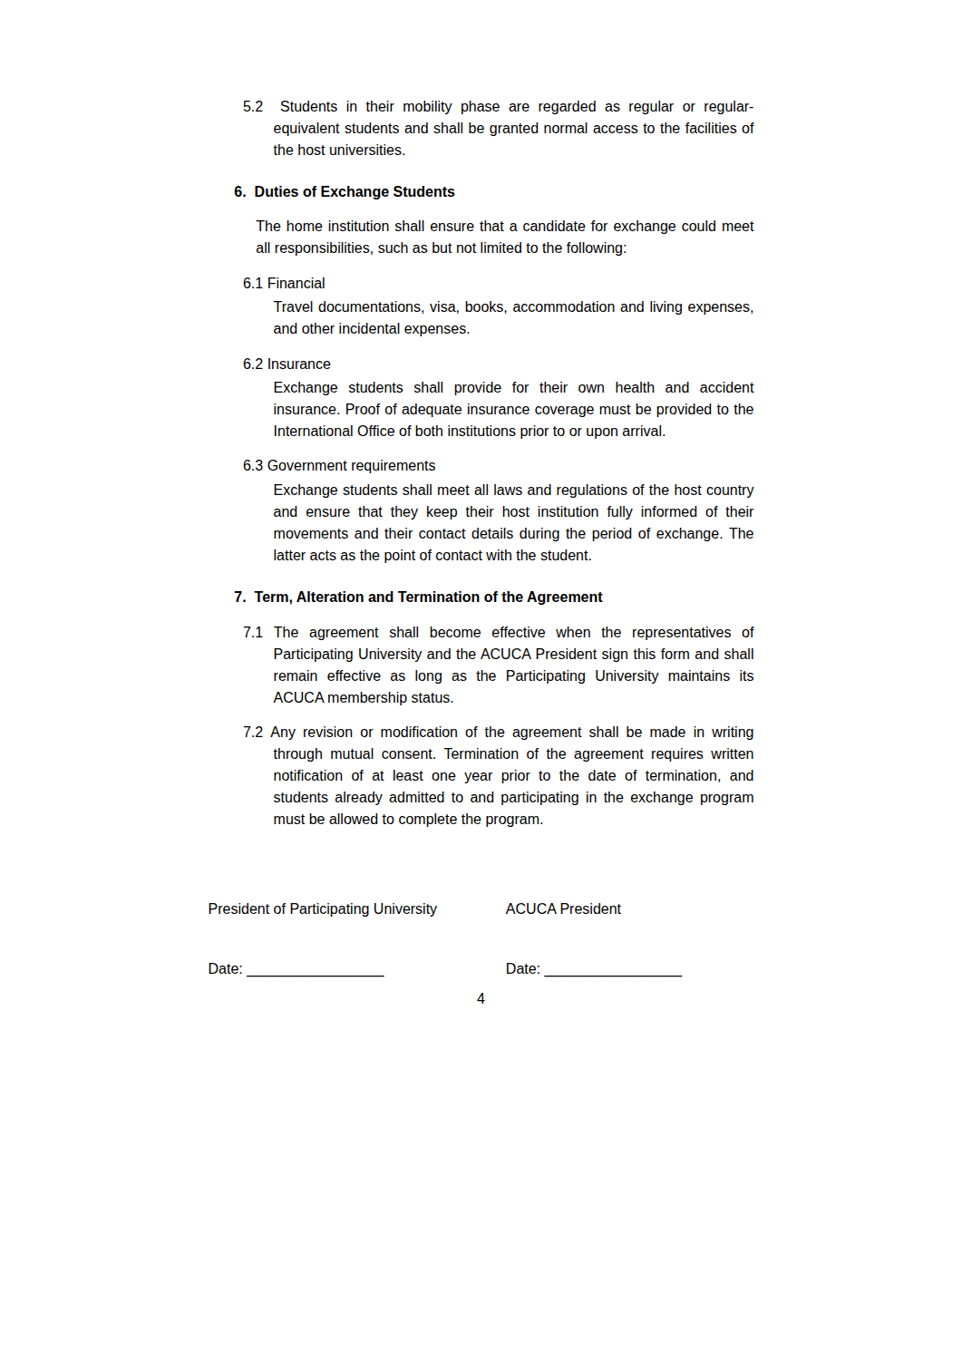5.2 Students in their mobility phase are regarded as regular or regular-equivalent students and shall be granted normal access to the facilities of the host universities.
6. Duties of Exchange Students
The home institution shall ensure that a candidate for exchange could meet all responsibilities, such as but not limited to the following:
6.1 Financial
Travel documentations, visa, books, accommodation and living expenses, and other incidental expenses.
6.2 Insurance
Exchange students shall provide for their own health and accident insurance. Proof of adequate insurance coverage must be provided to the International Office of both institutions prior to or upon arrival.
6.3 Government requirements
Exchange students shall meet all laws and regulations of the host country and ensure that they keep their host institution fully informed of their movements and their contact details during the period of exchange. The latter acts as the point of contact with the student.
7. Term, Alteration and Termination of the Agreement
7.1 The agreement shall become effective when the representatives of Participating University and the ACUCA President sign this form and shall remain effective as long as the Participating University maintains its ACUCA membership status.
7.2 Any revision or modification of the agreement shall be made in writing through mutual consent. Termination of the agreement requires written notification of at least one year prior to the date of termination, and students already admitted to and participating in the exchange program must be allowed to complete the program.
President of Participating University
ACUCA President
Date: _________________
Date: _________________
4